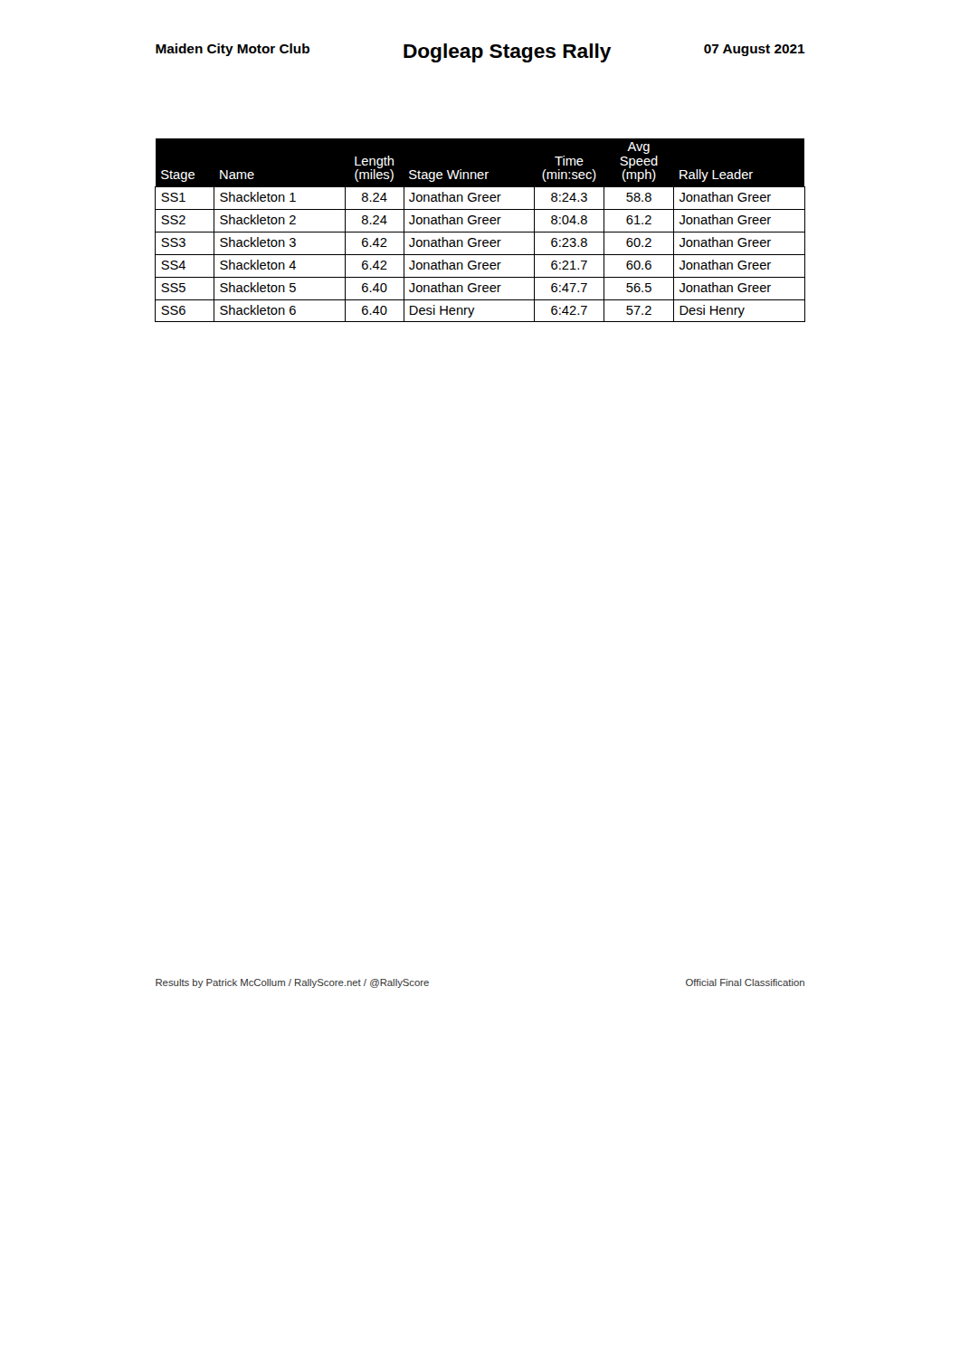Maiden City Motor Club
Dogleap Stages Rally
07 August 2021
| Stage | Name | Length (miles) | Stage Winner | Time (min:sec) | Avg Speed (mph) | Rally Leader |
| --- | --- | --- | --- | --- | --- | --- |
| SS1 | Shackleton 1 | 8.24 | Jonathan Greer | 8:24.3 | 58.8 | Jonathan Greer |
| SS2 | Shackleton 2 | 8.24 | Jonathan Greer | 8:04.8 | 61.2 | Jonathan Greer |
| SS3 | Shackleton 3 | 6.42 | Jonathan Greer | 6:23.8 | 60.2 | Jonathan Greer |
| SS4 | Shackleton 4 | 6.42 | Jonathan Greer | 6:21.7 | 60.6 | Jonathan Greer |
| SS5 | Shackleton 5 | 6.40 | Jonathan Greer | 6:47.7 | 56.5 | Jonathan Greer |
| SS6 | Shackleton 6 | 6.40 | Desi Henry | 6:42.7 | 57.2 | Desi Henry |
Results by Patrick McCollum / RallyScore.net / @RallyScore
Official Final Classification